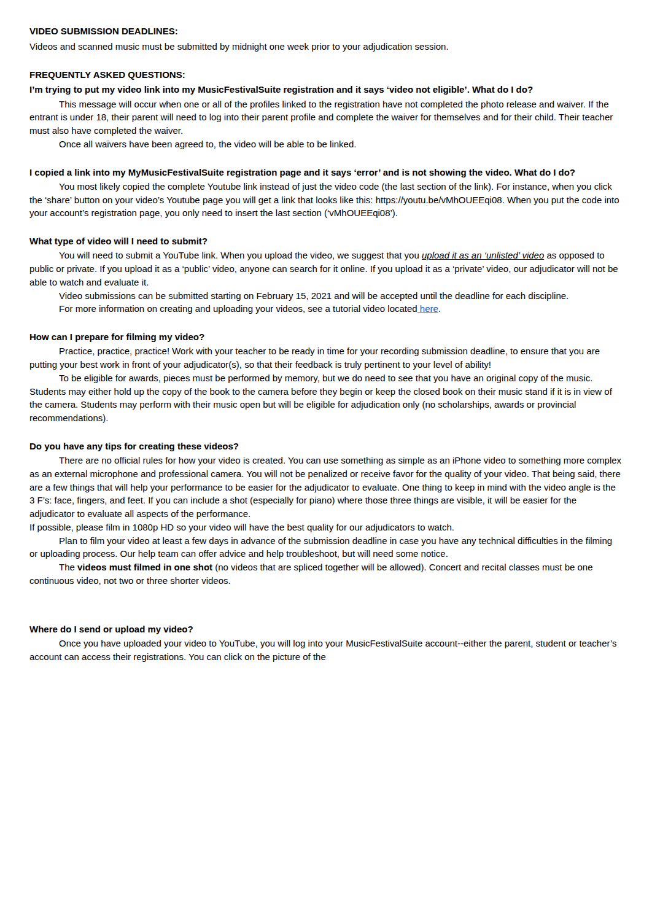VIDEO SUBMISSION DEADLINES:
Videos and scanned music must be submitted by midnight one week prior to your adjudication session.
FREQUENTLY ASKED QUESTIONS:
I’m trying to put my video link into my MusicFestivalSuite registration and it says ‘video not eligible’. What do I do?
This message will occur when one or all of the profiles linked to the registration have not completed the photo release and waiver. If the entrant is under 18, their parent will need to log into their parent profile and complete the waiver for themselves and for their child. Their teacher must also have completed the waiver.
Once all waivers have been agreed to, the video will be able to be linked.
I copied a link into my MyMusicFestivalSuite registration page and it says ‘error’ and is not showing the video. What do I do?
You most likely copied the complete Youtube link instead of just the video code (the last section of the link). For instance, when you click the ‘share’ button on your video’s Youtube page you will get a link that looks like this: https://youtu.be/vMhOUEEqi08. When you put the code into your account’s registration page, you only need to insert the last section (‘vMhOUEEqi08’).
What type of video will I need to submit?
You will need to submit a YouTube link. When you upload the video, we suggest that you upload it as an ‘unlisted’ video as opposed to public or private. If you upload it as a ‘public’ video, anyone can search for it online. If you upload it as a ‘private’ video, our adjudicator will not be able to watch and evaluate it.
Video submissions can be submitted starting on February 15, 2021 and will be accepted until the deadline for each discipline.
For more information on creating and uploading your videos, see a tutorial video located here.
How can I prepare for filming my video?
Practice, practice, practice! Work with your teacher to be ready in time for your recording submission deadline, to ensure that you are putting your best work in front of your adjudicator(s), so that their feedback is truly pertinent to your level of ability!
To be eligible for awards, pieces must be performed by memory, but we do need to see that you have an original copy of the music. Students may either hold up the copy of the book to the camera before they begin or keep the closed book on their music stand if it is in view of the camera. Students may perform with their music open but will be eligible for adjudication only (no scholarships, awards or provincial recommendations).
Do you have any tips for creating these videos?
There are no official rules for how your video is created. You can use something as simple as an iPhone video to something more complex as an external microphone and professional camera. You will not be penalized or receive favor for the quality of your video. That being said, there are a few things that will help your performance to be easier for the adjudicator to evaluate. One thing to keep in mind with the video angle is the 3 F’s: face, fingers, and feet. If you can include a shot (especially for piano) where those three things are visible, it will be easier for the adjudicator to evaluate all aspects of the performance.
If possible, please film in 1080p HD so your video will have the best quality for our adjudicators to watch.
Plan to film your video at least a few days in advance of the submission deadline in case you have any technical difficulties in the filming or uploading process. Our help team can offer advice and help troubleshoot, but will need some notice.
The videos must filmed in one shot (no videos that are spliced together will be allowed). Concert and recital classes must be one continuous video, not two or three shorter videos.
Where do I send or upload my video?
Once you have uploaded your video to YouTube, you will log into your MusicFestivalSuite account--either the parent, student or teacher’s account can access their registrations. You can click on the picture of the